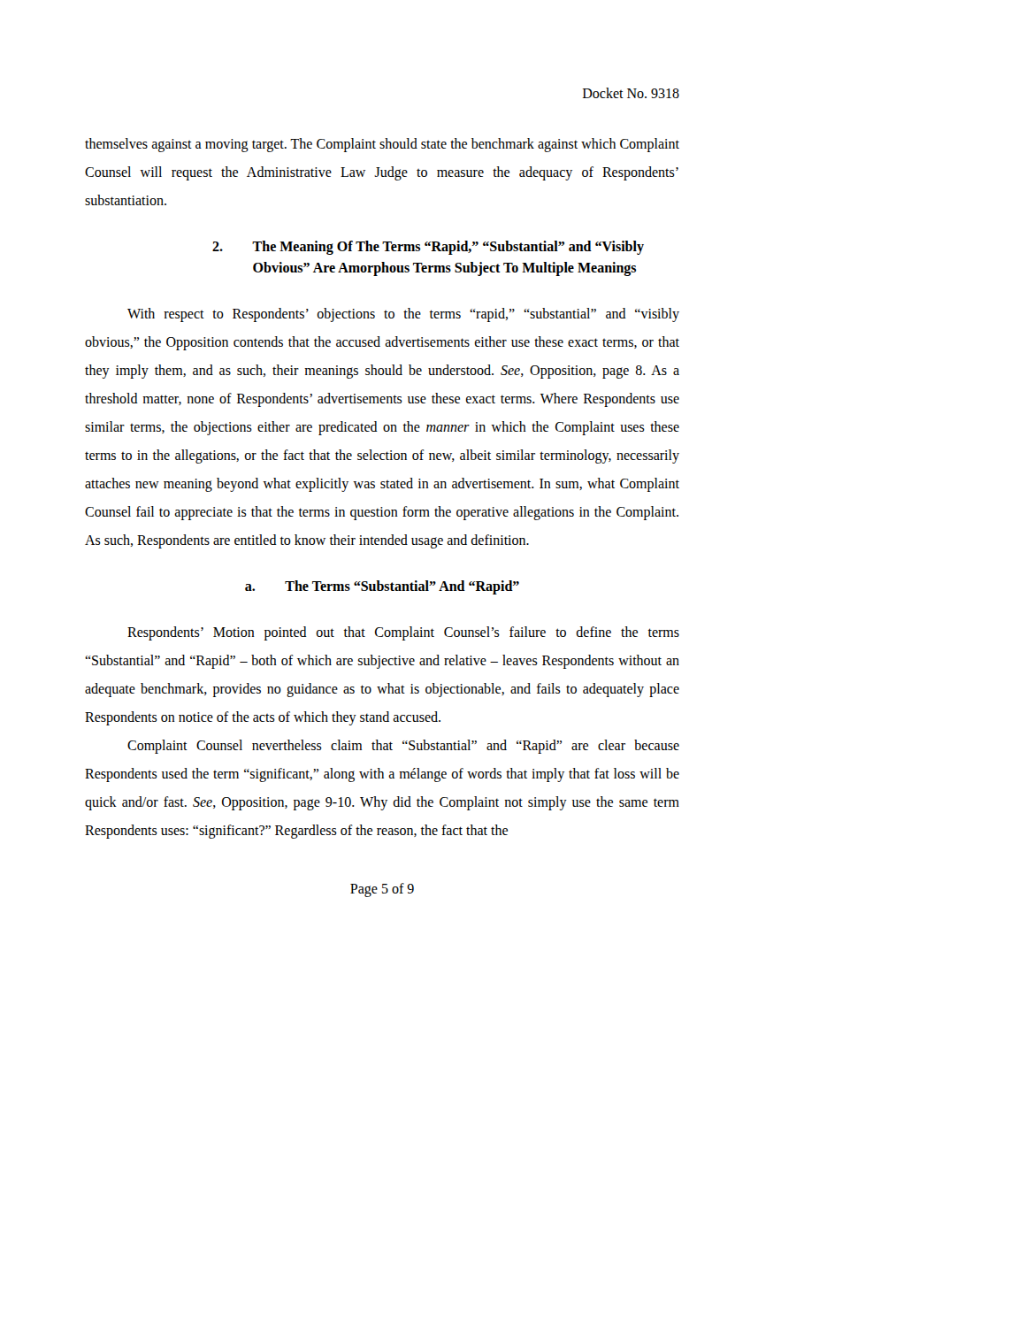Docket No. 9318
themselves against a moving target. The Complaint should state the benchmark against which Complaint Counsel will request the Administrative Law Judge to measure the adequacy of Respondents’ substantiation.
2. The Meaning Of The Terms “Rapid,” “Substantial” and “Visibly Obvious” Are Amorphous Terms Subject To Multiple Meanings
With respect to Respondents’ objections to the terms “rapid,” “substantial” and “visibly obvious,” the Opposition contends that the accused advertisements either use these exact terms, or that they imply them, and as such, their meanings should be understood. See, Opposition, page 8. As a threshold matter, none of Respondents’ advertisements use these exact terms. Where Respondents use similar terms, the objections either are predicated on the manner in which the Complaint uses these terms to in the allegations, or the fact that the selection of new, albeit similar terminology, necessarily attaches new meaning beyond what explicitly was stated in an advertisement. In sum, what Complaint Counsel fail to appreciate is that the terms in question form the operative allegations in the Complaint. As such, Respondents are entitled to know their intended usage and definition.
a. The Terms “Substantial” And “Rapid”
Respondents’ Motion pointed out that Complaint Counsel’s failure to define the terms “Substantial” and “Rapid” – both of which are subjective and relative – leaves Respondents without an adequate benchmark, provides no guidance as to what is objectionable, and fails to adequately place Respondents on notice of the acts of which they stand accused.
Complaint Counsel nevertheless claim that “Substantial” and “Rapid” are clear because Respondents used the term “significant,” along with a mélange of words that imply that fat loss will be quick and/or fast. See, Opposition, page 9-10. Why did the Complaint not simply use the same term Respondents uses: “significant?” Regardless of the reason, the fact that the
Page 5 of 9